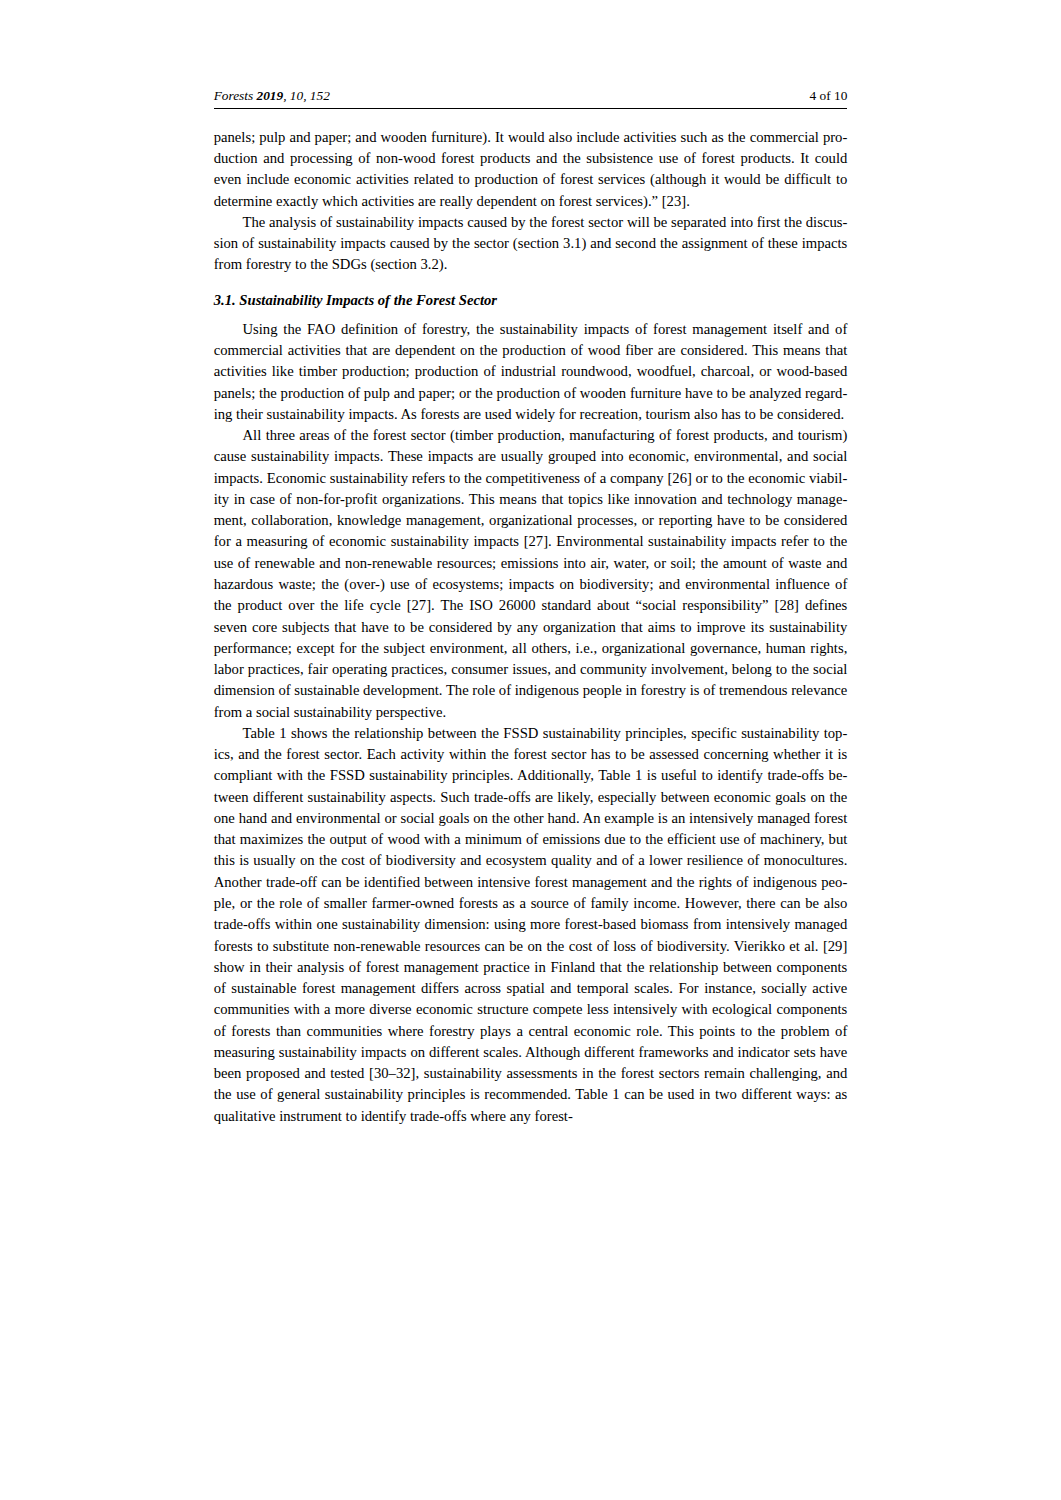Forests 2019, 10, 152 4 of 10
panels; pulp and paper; and wooden furniture). It would also include activities such as the commercial production and processing of non-wood forest products and the subsistence use of forest products. It could even include economic activities related to production of forest services (although it would be difficult to determine exactly which activities are really dependent on forest services).” [23].
The analysis of sustainability impacts caused by the forest sector will be separated into first the discussion of sustainability impacts caused by the sector (section 3.1) and second the assignment of these impacts from forestry to the SDGs (section 3.2).
3.1. Sustainability Impacts of the Forest Sector
Using the FAO definition of forestry, the sustainability impacts of forest management itself and of commercial activities that are dependent on the production of wood fiber are considered. This means that activities like timber production; production of industrial roundwood, woodfuel, charcoal, or wood-based panels; the production of pulp and paper; or the production of wooden furniture have to be analyzed regarding their sustainability impacts. As forests are used widely for recreation, tourism also has to be considered.
All three areas of the forest sector (timber production, manufacturing of forest products, and tourism) cause sustainability impacts. These impacts are usually grouped into economic, environmental, and social impacts. Economic sustainability refers to the competitiveness of a company [26] or to the economic viability in case of non-for-profit organizations. This means that topics like innovation and technology management, collaboration, knowledge management, organizational processes, or reporting have to be considered for a measuring of economic sustainability impacts [27]. Environmental sustainability impacts refer to the use of renewable and non-renewable resources; emissions into air, water, or soil; the amount of waste and hazardous waste; the (over-) use of ecosystems; impacts on biodiversity; and environmental influence of the product over the life cycle [27]. The ISO 26000 standard about “social responsibility” [28] defines seven core subjects that have to be considered by any organization that aims to improve its sustainability performance; except for the subject environment, all others, i.e., organizational governance, human rights, labor practices, fair operating practices, consumer issues, and community involvement, belong to the social dimension of sustainable development. The role of indigenous people in forestry is of tremendous relevance from a social sustainability perspective.
Table 1 shows the relationship between the FSSD sustainability principles, specific sustainability topics, and the forest sector. Each activity within the forest sector has to be assessed concerning whether it is compliant with the FSSD sustainability principles. Additionally, Table 1 is useful to identify trade-offs between different sustainability aspects. Such trade-offs are likely, especially between economic goals on the one hand and environmental or social goals on the other hand. An example is an intensively managed forest that maximizes the output of wood with a minimum of emissions due to the efficient use of machinery, but this is usually on the cost of biodiversity and ecosystem quality and of a lower resilience of monocultures. Another trade-off can be identified between intensive forest management and the rights of indigenous people, or the role of smaller farmer-owned forests as a source of family income. However, there can be also trade-offs within one sustainability dimension: using more forest-based biomass from intensively managed forests to substitute non-renewable resources can be on the cost of loss of biodiversity. Vierikko et al. [29] show in their analysis of forest management practice in Finland that the relationship between components of sustainable forest management differs across spatial and temporal scales. For instance, socially active communities with a more diverse economic structure compete less intensively with ecological components of forests than communities where forestry plays a central economic role. This points to the problem of measuring sustainability impacts on different scales. Although different frameworks and indicator sets have been proposed and tested [30–32], sustainability assessments in the forest sectors remain challenging, and the use of general sustainability principles is recommended. Table 1 can be used in two different ways: as qualitative instrument to identify trade-offs where any forest-